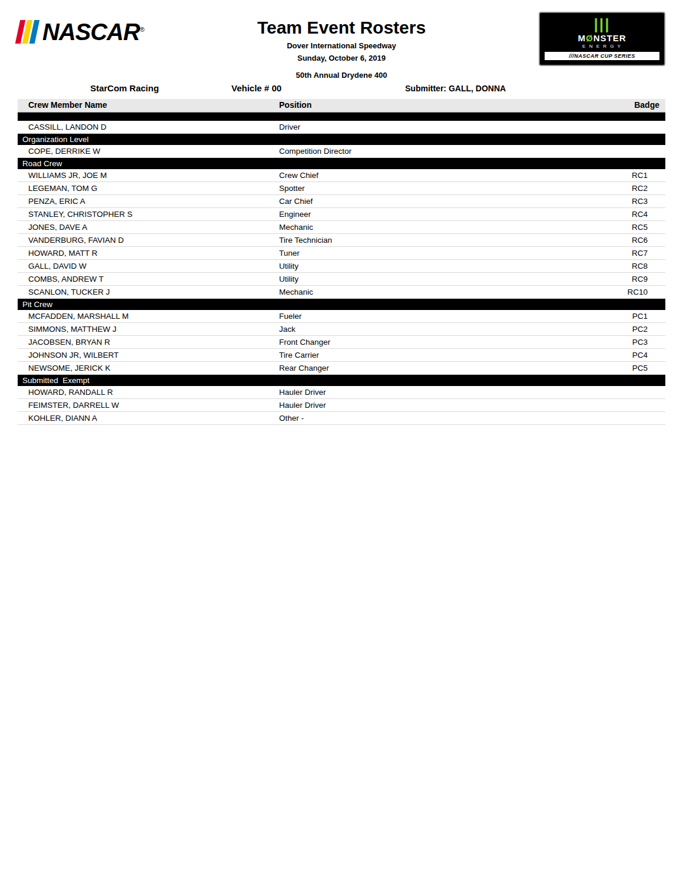NASCAR®
|||
MØNSTER
E N E R G Y
///NASCAR CUP SERIES
Team Event Rosters
Dover International Speedway
Sunday, October 6, 2019
50th Annual Drydene 400
StarCom Racing
Vehicle # 00
Submitter: GALL, DONNA
| Crew Member Name | Position | Badge |
| --- | --- | --- |
| CASSILL, LANDON D | Driver | |
| Organization Level |
| COPE, DERRIKE W | Competition Director | |
| Road Crew |
| WILLIAMS JR, JOE M | Crew Chief | RC1 |
| LEGEMAN, TOM G | Spotter | RC2 |
| PENZA, ERIC A | Car Chief | RC3 |
| STANLEY, CHRISTOPHER S | Engineer | RC4 |
| JONES, DAVE A | Mechanic | RC5 |
| VANDERBURG, FAVIAN D | Tire Technician | RC6 |
| HOWARD, MATT R | Tuner | RC7 |
| GALL, DAVID W | Utility | RC8 |
| COMBS, ANDREW T | Utility | RC9 |
| SCANLON, TUCKER J | Mechanic | RC10 |
| Pit Crew |
| MCFADDEN, MARSHALL M | Fueler | PC1 |
| SIMMONS, MATTHEW J | Jack | PC2 |
| JACOBSEN, BRYAN R | Front Changer | PC3 |
| JOHNSON JR, WILBERT | Tire Carrier | PC4 |
| NEWSOME, JERICK K | Rear Changer | PC5 |
| Submitted Exempt |
| HOWARD, RANDALL R | Hauler Driver | |
| FEIMSTER, DARRELL W | Hauler Driver | |
| KOHLER, DIANN A | Other - | |